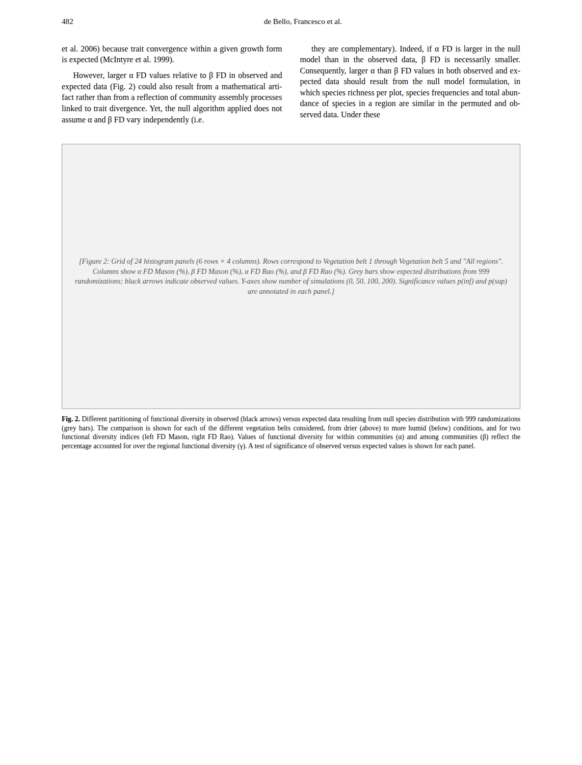482 de Bello, Francesco et al.
et al. 2006) because trait convergence within a given growth form is expected (McIntyre et al. 1999).
However, larger α FD values relative to β FD in observed and expected data (Fig. 2) could also result from a mathematical artifact rather than from a reflection of community assembly processes linked to trait divergence. Yet, the null algorithm applied does not assume α and β FD vary independently (i.e.
they are complementary). Indeed, if α FD is larger in the null model than in the observed data, β FD is necessarily smaller. Consequently, larger α than β FD values in both observed and expected data should result from the null model formulation, in which species richness per plot, species frequencies and total abundance of species in a region are similar in the permuted and observed data. Under these
[Figure 2: Grid of 24 histogram panels (6 rows × 4 columns). Rows correspond to Vegetation belt 1 through Vegetation belt 5 and "All regions". Columns show α FD Mason (%), β FD Mason (%), α FD Rao (%), and β FD Rao (%). Grey bars show expected distributions from 999 randomizations; black arrows indicate observed values. Y-axes show number of simulations (0, 50, 100, 200). Significance values p(inf) and p(sup) are annotated in each panel.]
Fig. 2. Different partitioning of functional diversity in observed (black arrows) versus expected data resulting from null species distribution with 999 randomizations (grey bars). The comparison is shown for each of the different vegetation belts considered, from drier (above) to more humid (below) conditions, and for two functional diversity indices (left FD Mason, right FD Rao). Values of functional diversity for within communities (α) and among communities (β) reflect the percentage accounted for over the regional functional diversity (γ). A test of significance of observed versus expected values is shown for each panel.